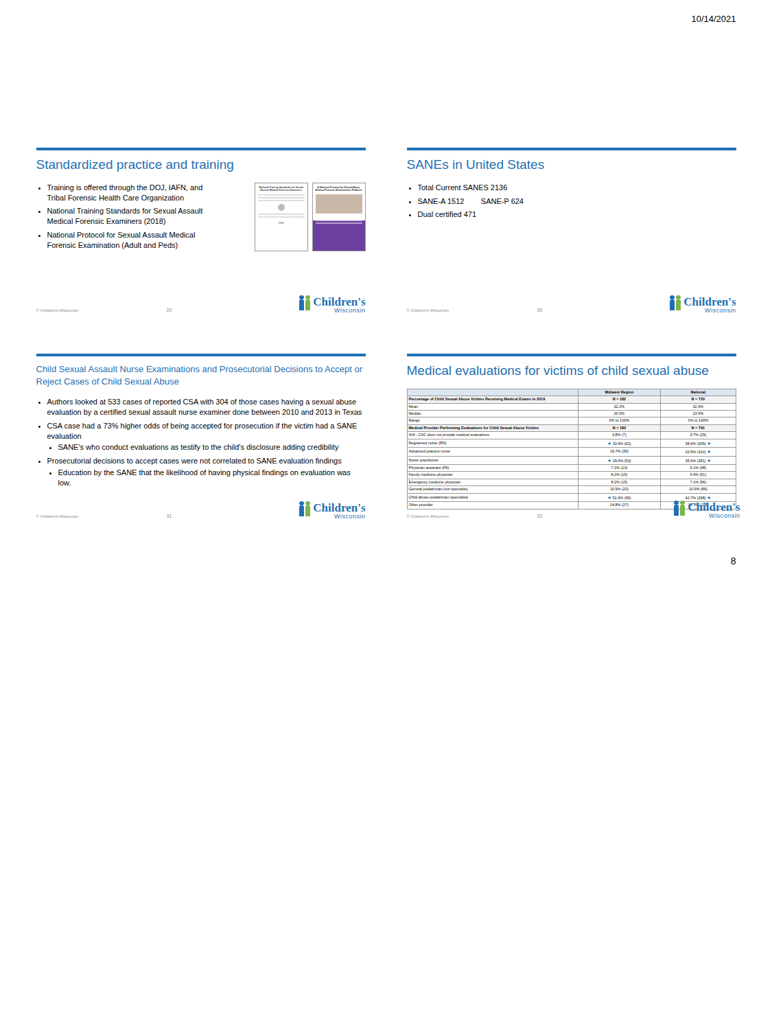10/14/2021
Standardized practice and training
Training is offered through the DOJ, IAFN, and Tribal Forensic Health Care Organization
National Training Standards for Sexual Assault Medical Forensic Examiners (2018)
National Protocol for Sexual Assault Medical Forensic Examination (Adult and Peds)
National Training Standards for Sexual Assault Medical Forensic Examiners
OVW
A National Protocol for Sexual Abuse Medical Forensic Examinations Pediatric
© Children's Wisconsin
29
Children's Wisconsin
SANEs in United States
Total Current SANES 2136
SANE-A 1512 SANE-P 624
Dual certified 471
© Children's Wisconsin
30
Children's Wisconsin
Child Sexual Assault Nurse Examinations and Prosecutorial Decisions to Accept or Reject Cases of Child Sexual Abuse
Authors looked at 533 cases of reported CSA with 304 of those cases having a sexual abuse evaluation by a certified sexual assault nurse examiner done between 2010 and 2013 in Texas
CSA case had a 73% higher odds of being accepted for prosecution if the victim had a SANE evaluation
SANE's who conduct evaluations as testify to the child's disclosure adding credibility
Prosecutorial decisions to accept cases were not correlated to SANE evaluation findings
Education by the SANE that the likelihood of having physical findings on evaluation was low.
© Children's Wisconsin
31
Children's Wisconsin
Medical evaluations for victims of child sexual abuse
| | Midwest Region | National |
| --- | --- | --- |
| Percentage of Child Sexual Abuse Victims Receiving Medical Exams in 2019 | N = 182 | N = 720 |
| Mean | 32.2% | 32.9% |
| Median | 20.5% | 23.5% |
| Range | 0% to 100% | 0% to 100% |
| Medical Provider Performing Evaluations for Child Sexual Abuse Victims | N = 183 | N = 791 |
| N/A - CAC does not provide medical evaluations | 3.8% (7) | 3.7% (29) |
| Registered nurse (RN) | ★ 33.9% (62) | 38.6% (305) ★ |
| Advanced practice nurse | 19.7% (36) | 20.5% (162) ★ |
| Nurse practitioner | ★ 29.0% (53) | 35.5% (281) ★ |
| Physician assistant (PA) | 7.1% (13) | 6.1% (48) |
| Family medicine physician | 8.2% (15) | 6.4% (51) |
| Emergency medicine physician | 8.2% (15) | 7.1% (56) |
| General pediatrician (not specialist) | 10.9% (20) | 10.9% (86) |
| Child abuse pediatrician (specialist) | ★ 51.9% (95) | 42.7% (338) ★ |
| Other provider | 14.8% (27) | 14.7% (116) |
Children's Wisconsin
© Children's Wisconsin
32
8